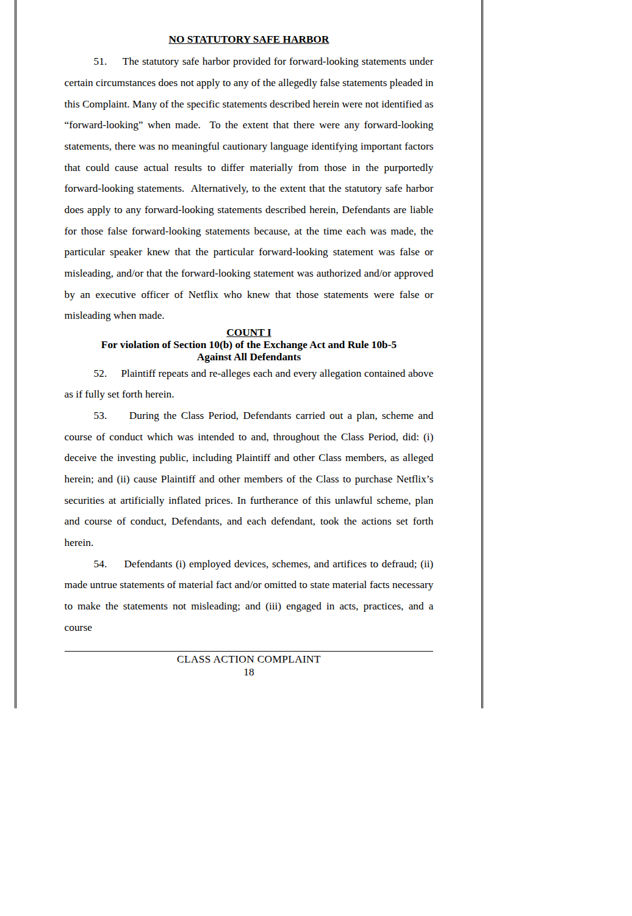NO STATUTORY SAFE HARBOR
51. The statutory safe harbor provided for forward-looking statements under certain circumstances does not apply to any of the allegedly false statements pleaded in this Complaint. Many of the specific statements described herein were not identified as “forward-looking” when made. To the extent that there were any forward-looking statements, there was no meaningful cautionary language identifying important factors that could cause actual results to differ materially from those in the purportedly forward-looking statements. Alternatively, to the extent that the statutory safe harbor does apply to any forward-looking statements described herein, Defendants are liable for those false forward-looking statements because, at the time each was made, the particular speaker knew that the particular forward-looking statement was false or misleading, and/or that the forward-looking statement was authorized and/or approved by an executive officer of Netflix who knew that those statements were false or misleading when made.
COUNT I
For violation of Section 10(b) of the Exchange Act and Rule 10b-5
Against All Defendants
52. Plaintiff repeats and re-alleges each and every allegation contained above as if fully set forth herein.
53. During the Class Period, Defendants carried out a plan, scheme and course of conduct which was intended to and, throughout the Class Period, did: (i) deceive the investing public, including Plaintiff and other Class members, as alleged herein; and (ii) cause Plaintiff and other members of the Class to purchase Netflix’s securities at artificially inflated prices. In furtherance of this unlawful scheme, plan and course of conduct, Defendants, and each defendant, took the actions set forth herein.
54. Defendants (i) employed devices, schemes, and artifices to defraud; (ii) made untrue statements of material fact and/or omitted to state material facts necessary to make the statements not misleading; and (iii) engaged in acts, practices, and a course
CLASS ACTION COMPLAINT
18